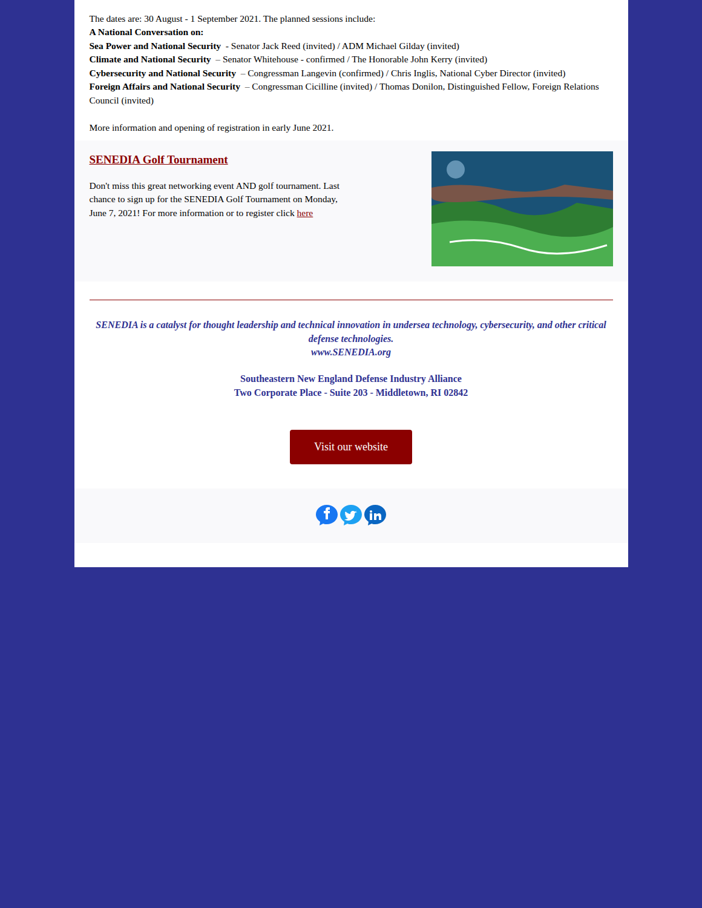The dates are: 30 August - 1 September 2021. The planned sessions include:
A National Conversation on:
Sea Power and National Security - Senator Jack Reed (invited) / ADM Michael Gilday (invited)
Climate and National Security – Senator Whitehouse - confirmed / The Honorable John Kerry (invited)
Cybersecurity and National Security – Congressman Langevin (confirmed) / Chris Inglis, National Cyber Director (invited)
Foreign Affairs and National Security – Congressman Cicilline (invited) / Thomas Donilon, Distinguished Fellow, Foreign Relations Council (invited)
More information and opening of registration in early June 2021.
SENEDIA Golf Tournament
Don't miss this great networking event AND golf tournament. Last chance to sign up for the SENEDIA Golf Tournament on Monday, June 7, 2021! For more information or to register click here
SENEDIA is a catalyst for thought leadership and technical innovation in undersea technology, cybersecurity, and other critical defense technologies.
www.SENEDIA.org
Southeastern New England Defense Industry Alliance
Two Corporate Place - Suite 203 - Middletown, RI 02842
Visit our website